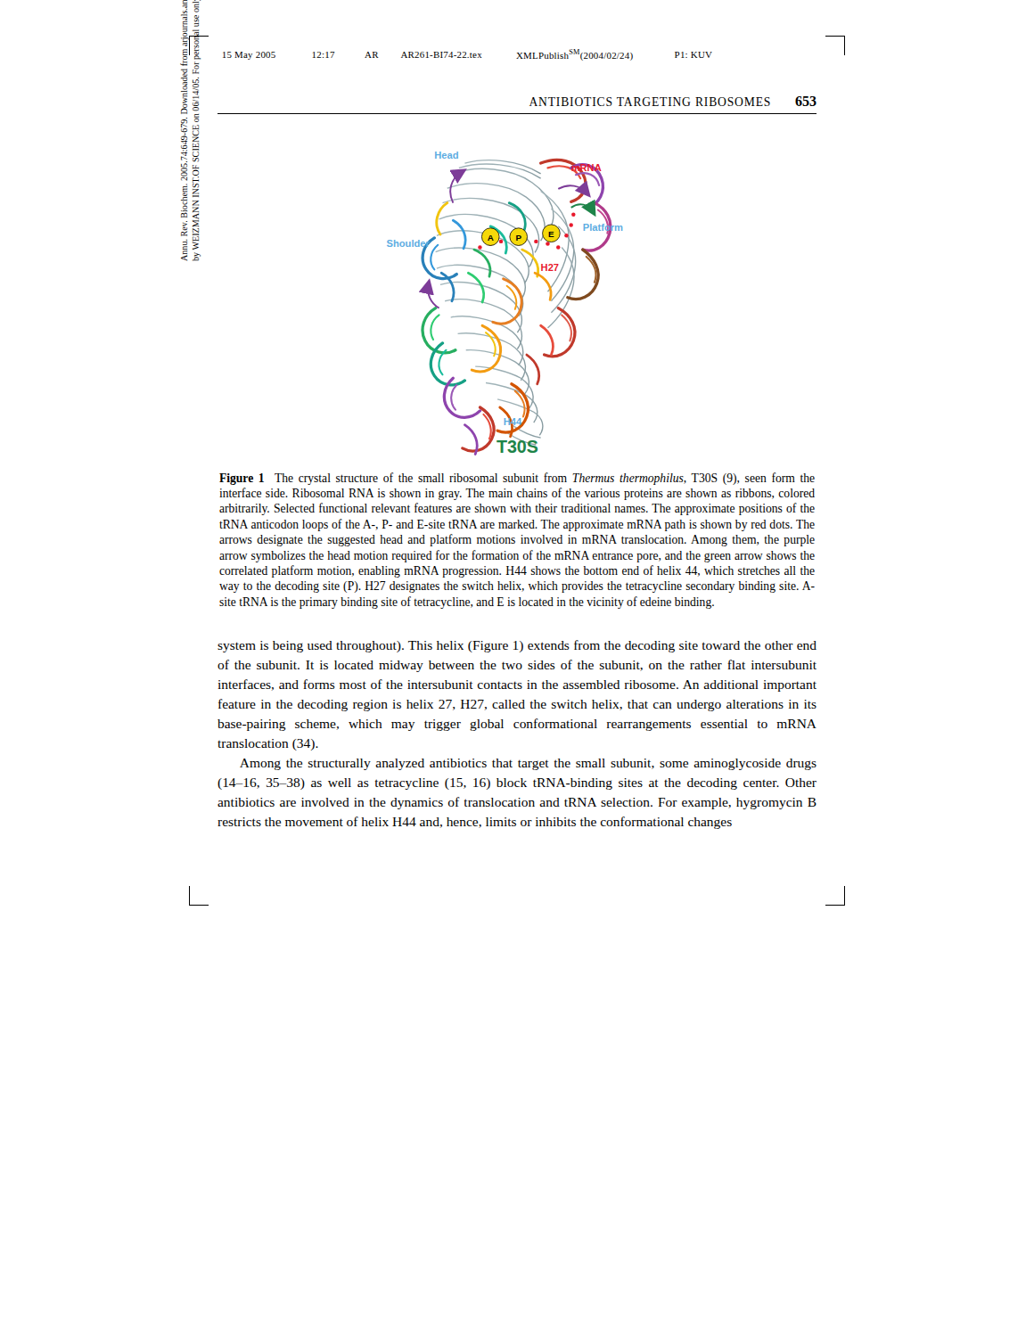15 May 200512:17 AR AR261-BI74-22.tex XMLPublishSM(2004/02/24) P1: KUV
ANTIBIOTICS TARGETING RIBOSOMES653
Annu. Rev. Biochem. 2005.74:649-679. Downloaded from arjournals.annualreviews.org by WEIZMANN INST.OF SCIENCE on 06/14/05. For personal use only.
A P E Head mRNA Platform Shoulder H27 H44 T30S
Figure 1 The crystal structure of the small ribosomal subunit from Thermus thermophilus, T30S (9), seen form the interface side. Ribosomal RNA is shown in gray. The main chains of the various proteins are shown as ribbons, colored arbitrarily. Selected functional relevant features are shown with their traditional names. The approximate positions of the tRNA anticodon loops of the A-, P- and E-site tRNA are marked. The approximate mRNA path is shown by red dots. The arrows designate the suggested head and platform motions involved in mRNA translocation. Among them, the purple arrow symbolizes the head motion required for the formation of the mRNA entrance pore, and the green arrow shows the correlated platform motion, enabling mRNA progression. H44 shows the bottom end of helix 44, which stretches all the way to the decoding site (P). H27 designates the switch helix, which provides the tetracycline secondary binding site. A-site tRNA is the primary binding site of tetracycline, and E is located in the vicinity of edeine binding.
system is being used throughout). This helix (Figure 1) extends from the decoding site toward the other end of the subunit. It is located midway between the two sides of the subunit, on the rather flat intersubunit interfaces, and forms most of the intersubunit contacts in the assembled ribosome. An additional important feature in the decoding region is helix 27, H27, called the switch helix, that can undergo alterations in its base-pairing scheme, which may trigger global conformational rearrangements essential to mRNA translocation (34).
Among the structurally analyzed antibiotics that target the small subunit, some aminoglycoside drugs (14–16, 35–38) as well as tetracycline (15, 16) block tRNA-binding sites at the decoding center. Other antibiotics are involved in the dynamics of translocation and tRNA selection. For example, hygromycin B restricts the movement of helix H44 and, hence, limits or inhibits the conformational changes